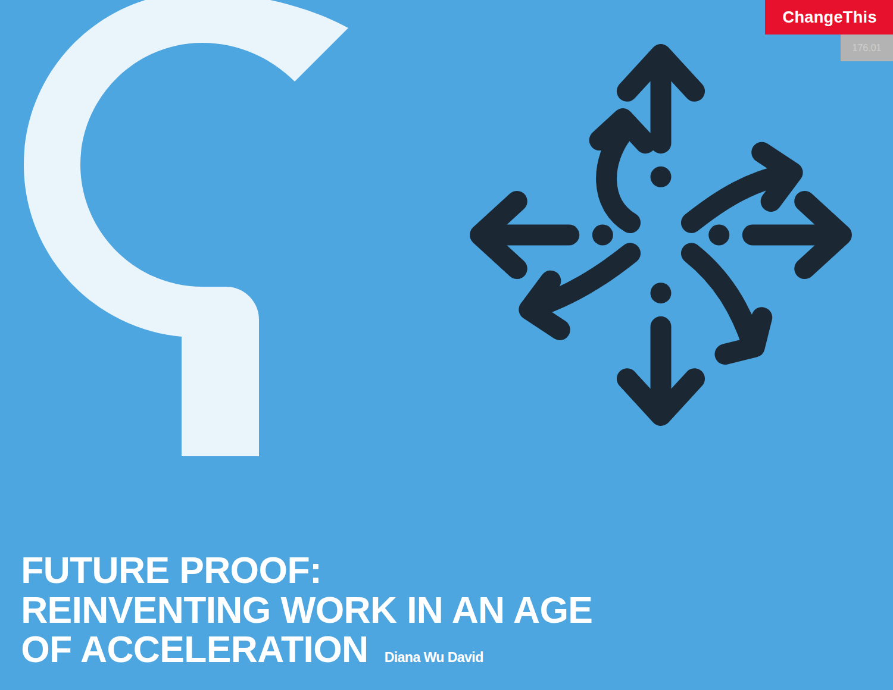ChangeThis
176.01
Future Proof:
Reinventing Work in an Age
of Acceleration Diana Wu David